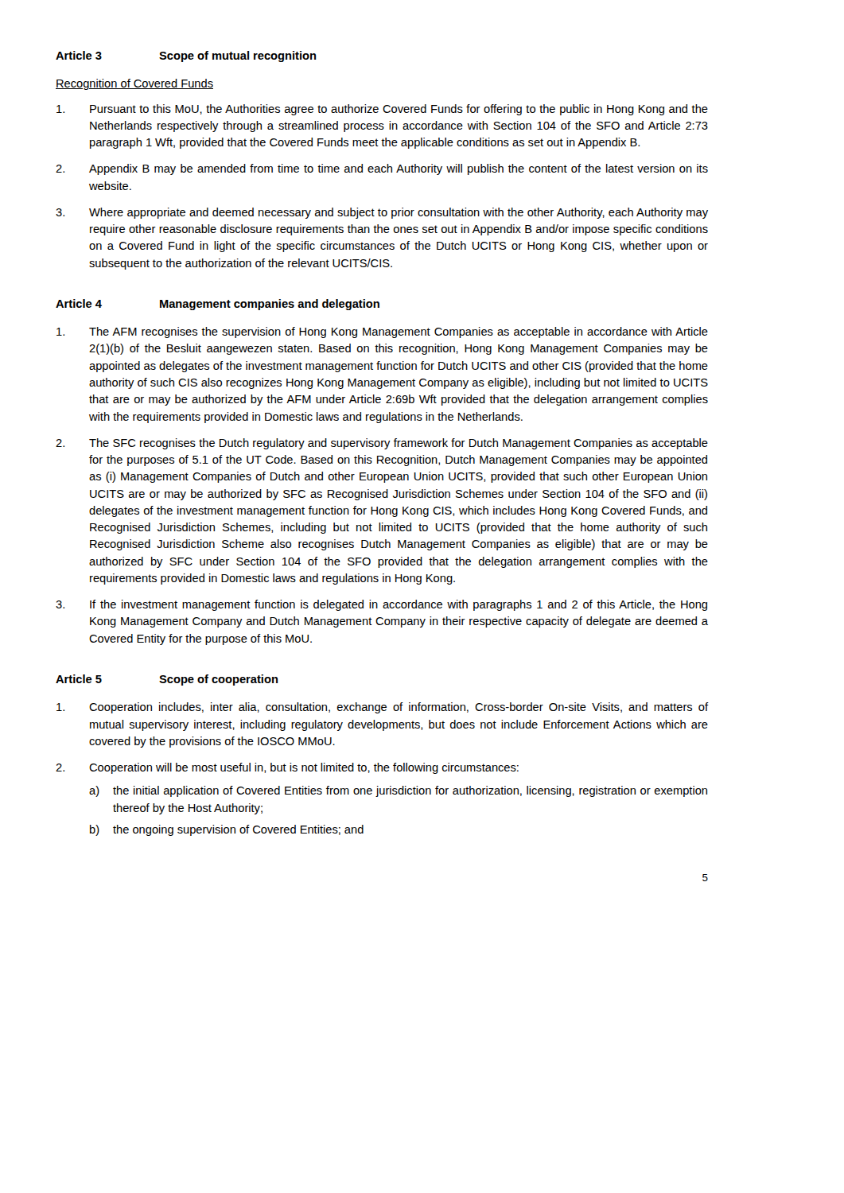Article 3 Scope of mutual recognition
Recognition of Covered Funds
Pursuant to this MoU, the Authorities agree to authorize Covered Funds for offering to the public in Hong Kong and the Netherlands respectively through a streamlined process in accordance with Section 104 of the SFO and Article 2:73 paragraph 1 Wft, provided that the Covered Funds meet the applicable conditions as set out in Appendix B.
Appendix B may be amended from time to time and each Authority will publish the content of the latest version on its website.
Where appropriate and deemed necessary and subject to prior consultation with the other Authority, each Authority may require other reasonable disclosure requirements than the ones set out in Appendix B and/or impose specific conditions on a Covered Fund in light of the specific circumstances of the Dutch UCITS or Hong Kong CIS, whether upon or subsequent to the authorization of the relevant UCITS/CIS.
Article 4 Management companies and delegation
The AFM recognises the supervision of Hong Kong Management Companies as acceptable in accordance with Article 2(1)(b) of the Besluit aangewezen staten. Based on this recognition, Hong Kong Management Companies may be appointed as delegates of the investment management function for Dutch UCITS and other CIS (provided that the home authority of such CIS also recognizes Hong Kong Management Company as eligible), including but not limited to UCITS that are or may be authorized by the AFM under Article 2:69b Wft provided that the delegation arrangement complies with the requirements provided in Domestic laws and regulations in the Netherlands.
The SFC recognises the Dutch regulatory and supervisory framework for Dutch Management Companies as acceptable for the purposes of 5.1 of the UT Code. Based on this Recognition, Dutch Management Companies may be appointed as (i) Management Companies of Dutch and other European Union UCITS, provided that such other European Union UCITS are or may be authorized by SFC as Recognised Jurisdiction Schemes under Section 104 of the SFO and (ii) delegates of the investment management function for Hong Kong CIS, which includes Hong Kong Covered Funds, and Recognised Jurisdiction Schemes, including but not limited to UCITS (provided that the home authority of such Recognised Jurisdiction Scheme also recognises Dutch Management Companies as eligible) that are or may be authorized by SFC under Section 104 of the SFO provided that the delegation arrangement complies with the requirements provided in Domestic laws and regulations in Hong Kong.
If the investment management function is delegated in accordance with paragraphs 1 and 2 of this Article, the Hong Kong Management Company and Dutch Management Company in their respective capacity of delegate are deemed a Covered Entity for the purpose of this MoU.
Article 5 Scope of cooperation
Cooperation includes, inter alia, consultation, exchange of information, Cross-border On-site Visits, and matters of mutual supervisory interest, including regulatory developments, but does not include Enforcement Actions which are covered by the provisions of the IOSCO MMoU.
Cooperation will be most useful in, but is not limited to, the following circumstances:
the initial application of Covered Entities from one jurisdiction for authorization, licensing, registration or exemption thereof by the Host Authority;
the ongoing supervision of Covered Entities; and
5